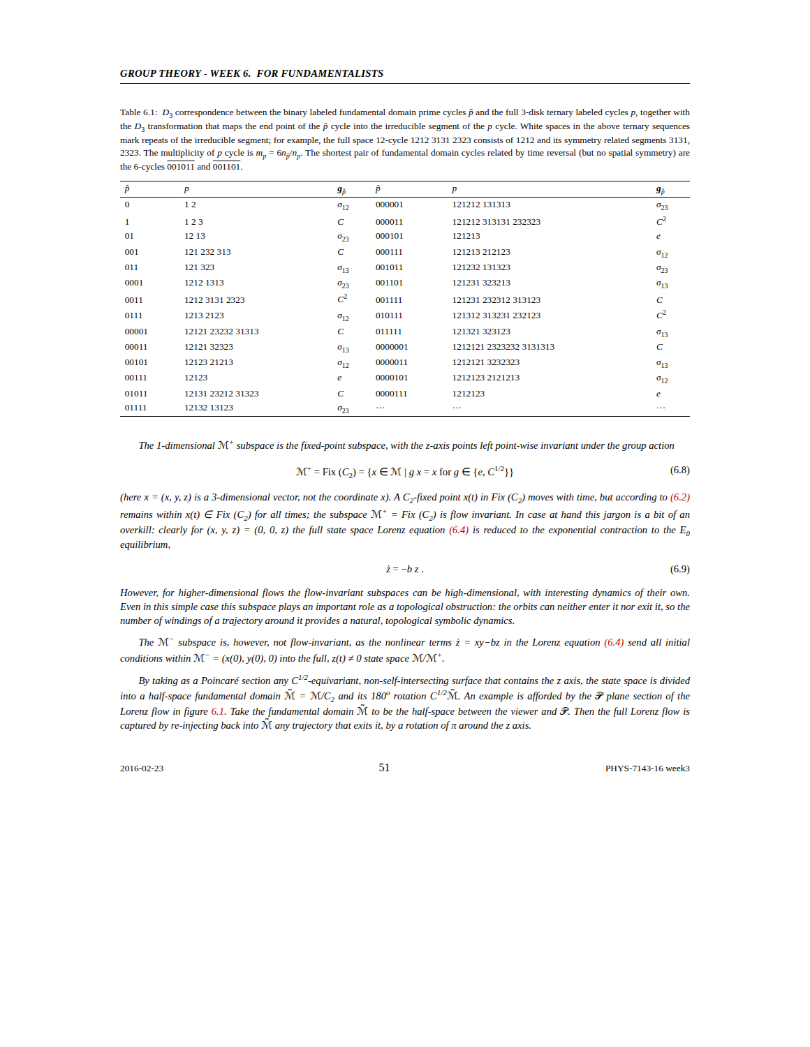GROUP THEORY - WEEK 6. FOR FUNDAMENTALISTS
Table 6.1: D3 correspondence between the binary labeled fundamental domain prime cycles p̃ and the full 3-disk ternary labeled cycles p, together with the D3 transformation that maps the end point of the p̃ cycle into the irreducible segment of the p cycle. White spaces in the above ternary sequences mark repeats of the irreducible segment; for example, the full space 12-cycle 1212 3131 2323 consists of 1212 and its symmetry related segments 3131, 2323. The multiplicity of p cycle is mp = 6np̃/np. The shortest pair of fundamental domain cycles related by time reversal (but no spatial symmetry) are the 6-cycles 001011 and 001101.
| p̃ | p | g p̃ | p̃ | p | g p̃ |
| --- | --- | --- | --- | --- | --- |
| 0 | 1 2 | σ 12 | 000001 | 121212 131313 | σ 23 |
| 1 | 1 2 3 | C | 000011 | 121212 313131 232323 | C 2 |
| 01 | 12 13 | σ 23 | 000101 | 121213 | e |
| 001 | 121 232 313 | C | 000111 | 121213 212123 | σ 12 |
| 011 | 121 323 | σ 13 | 001011 | 121232 131323 | σ 23 |
| 0001 | 1212 1313 | σ 23 | 001101 | 121231 323213 | σ 13 |
| 0011 | 1212 3131 2323 | C 2 | 001111 | 121231 232312 313123 | C |
| 0111 | 1213 2123 | σ 12 | 010111 | 121312 313231 232123 | C 2 |
| 00001 | 12121 23232 31313 | C | 011111 | 121321 323123 | σ 13 |
| 00011 | 12121 32323 | σ 13 | 0000001 | 1212121 2323232 3131313 | C |
| 00101 | 12123 21213 | σ 12 | 0000011 | 1212121 3232323 | σ 13 |
| 00111 | 12123 | e | 0000101 | 1212123 2121213 | σ 12 |
| 01011 | 12131 23212 31323 | C | 0000111 | 1212123 | e |
| 01111 | 12132 13123 | σ 23 | ··· | ··· | ··· |
The 1-dimensional ℳ+ subspace is the fixed-point subspace, with the z-axis points left point-wise invariant under the group action
ℳ+ = Fix (C2) = {x ∈ ℳ | g x = x for g ∈ {e, C1/2}} (6.8)
(here x = (x, y, z) is a 3-dimensional vector, not the coordinate x). A C2-fixed point x(t) in Fix (C2) moves with time, but according to (6.2) remains within x(t) ∈ Fix (C2) for all times; the subspace ℳ+ = Fix (C2) is flow invariant. In case at hand this jargon is a bit of an overkill: clearly for (x, y, z) = (0, 0, z) the full state space Lorenz equation (6.4) is reduced to the exponential contraction to the E0 equilibrium,
ż = −b z . (6.9)
However, for higher-dimensional flows the flow-invariant subspaces can be high-dimensional, with interesting dynamics of their own. Even in this simple case this subspace plays an important role as a topological obstruction: the orbits can neither enter it nor exit it, so the number of windings of a trajectory around it provides a natural, topological symbolic dynamics.
The ℳ− subspace is, however, not flow-invariant, as the nonlinear terms ż = xy−bz in the Lorenz equation (6.4) send all initial conditions within ℳ− = (x(0), y(0), 0) into the full, z(t) ≠ 0 state space ℳ/ℳ+.
By taking as a Poincaré section any C1/2-equivariant, non-self-intersecting surface that contains the z axis, the state space is divided into a half-space fundamental domain ℳ̃ = ℳ/C2 and its 180o rotation C1/2ℳ̃. An example is afforded by the 𝒫 plane section of the Lorenz flow in figure 6.1. Take the fundamental domain ℳ̃ to be the half-space between the viewer and 𝒫. Then the full Lorenz flow is captured by re-injecting back into ℳ̃ any trajectory that exits it, by a rotation of π around the z axis.
2016-02-23 51 PHYS-7143-16 week3